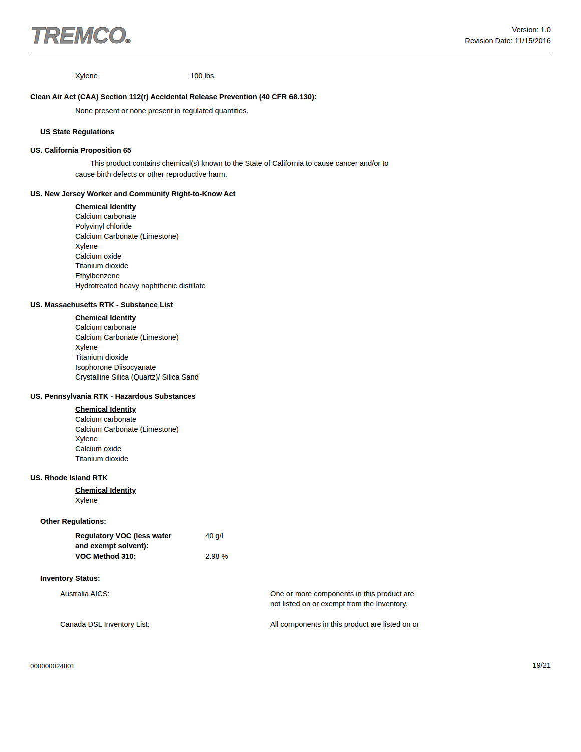TREMCO®
Version: 1.0
Revision Date: 11/15/2016
Xylene 100 lbs.
Clean Air Act (CAA) Section 112(r) Accidental Release Prevention (40 CFR 68.130):
None present or none present in regulated quantities.
US State Regulations
US. California Proposition 65
This product contains chemical(s) known to the State of California to cause cancer and/or to
cause birth defects or other reproductive harm.
US. New Jersey Worker and Community Right-to-Know Act
Chemical Identity
Calcium carbonate
Polyvinyl chloride
Calcium Carbonate (Limestone)
Xylene
Calcium oxide
Titanium dioxide
Ethylbenzene
Hydrotreated heavy naphthenic distillate
US. Massachusetts RTK - Substance List
Chemical Identity
Calcium carbonate
Calcium Carbonate (Limestone)
Xylene
Titanium dioxide
Isophorone Diisocyanate
Crystalline Silica (Quartz)/ Silica Sand
US. Pennsylvania RTK - Hazardous Substances
Chemical Identity
Calcium carbonate
Calcium Carbonate (Limestone)
Xylene
Calcium oxide
Titanium dioxide
US. Rhode Island RTK
Chemical Identity
Xylene
Other Regulations:
| Regulatory VOC (less water and exempt solvent): | 40 g/l |
| VOC Method 310: | 2.98 % |
Inventory Status:
| Australia AICS: | One or more components in this product are not listed on or exempt from the Inventory. |
| Canada DSL Inventory List: | All components in this product are listed on or |
000000024801
19/21